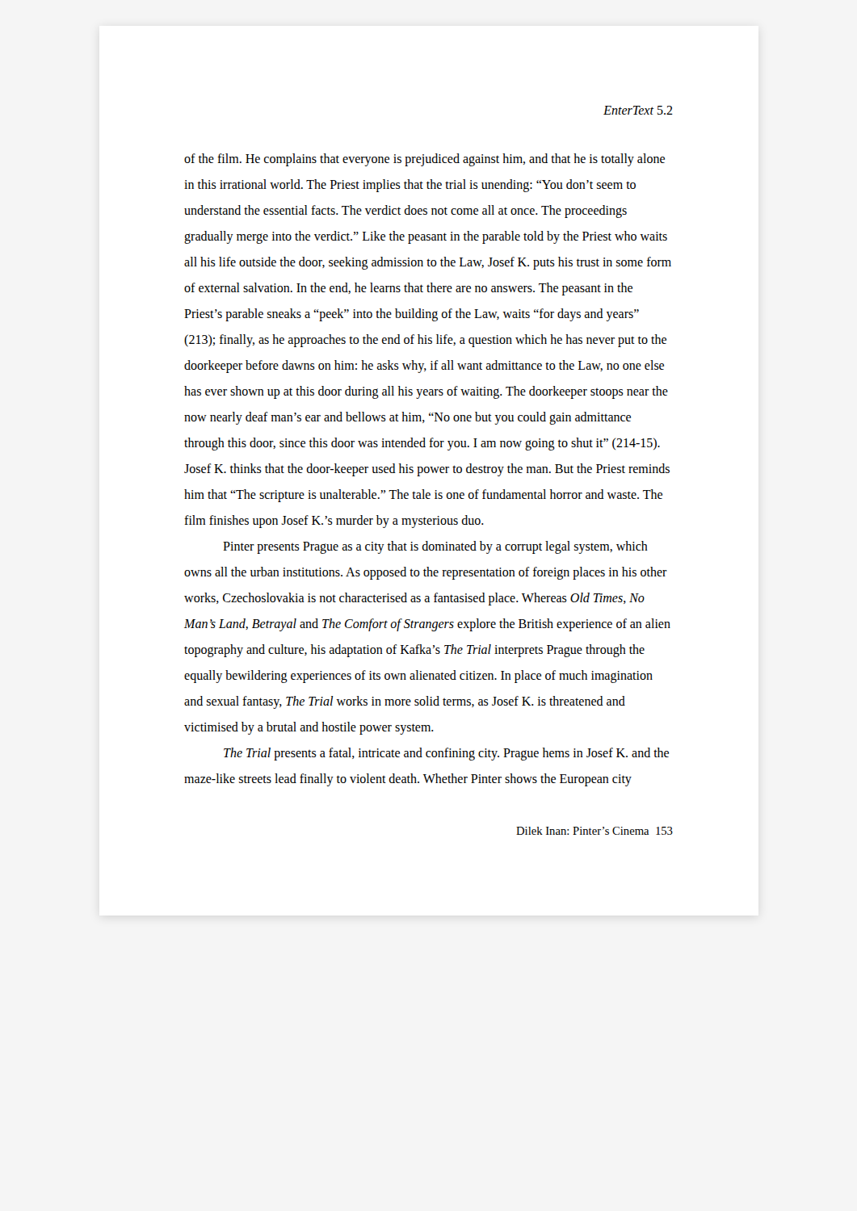EnterText 5.2
of the film. He complains that everyone is prejudiced against him, and that he is totally alone in this irrational world. The Priest implies that the trial is unending: “You don’t seem to understand the essential facts. The verdict does not come all at once. The proceedings gradually merge into the verdict.” Like the peasant in the parable told by the Priest who waits all his life outside the door, seeking admission to the Law, Josef K. puts his trust in some form of external salvation. In the end, he learns that there are no answers. The peasant in the Priest’s parable sneaks a “peek” into the building of the Law, waits “for days and years” (213); finally, as he approaches to the end of his life, a question which he has never put to the doorkeeper before dawns on him: he asks why, if all want admittance to the Law, no one else has ever shown up at this door during all his years of waiting. The doorkeeper stoops near the now nearly deaf man’s ear and bellows at him, “No one but you could gain admittance through this door, since this door was intended for you. I am now going to shut it” (214-15). Josef K. thinks that the door-keeper used his power to destroy the man. But the Priest reminds him that “The scripture is unalterable.” The tale is one of fundamental horror and waste. The film finishes upon Josef K.’s murder by a mysterious duo.
Pinter presents Prague as a city that is dominated by a corrupt legal system, which owns all the urban institutions. As opposed to the representation of foreign places in his other works, Czechoslovakia is not characterised as a fantasised place. Whereas Old Times, No Man’s Land, Betrayal and The Comfort of Strangers explore the British experience of an alien topography and culture, his adaptation of Kafka’s The Trial interprets Prague through the equally bewildering experiences of its own alienated citizen. In place of much imagination and sexual fantasy, The Trial works in more solid terms, as Josef K. is threatened and victimised by a brutal and hostile power system.
The Trial presents a fatal, intricate and confining city. Prague hems in Josef K. and the maze-like streets lead finally to violent death. Whether Pinter shows the European city
Dilek Inan: Pinter’s Cinema 153